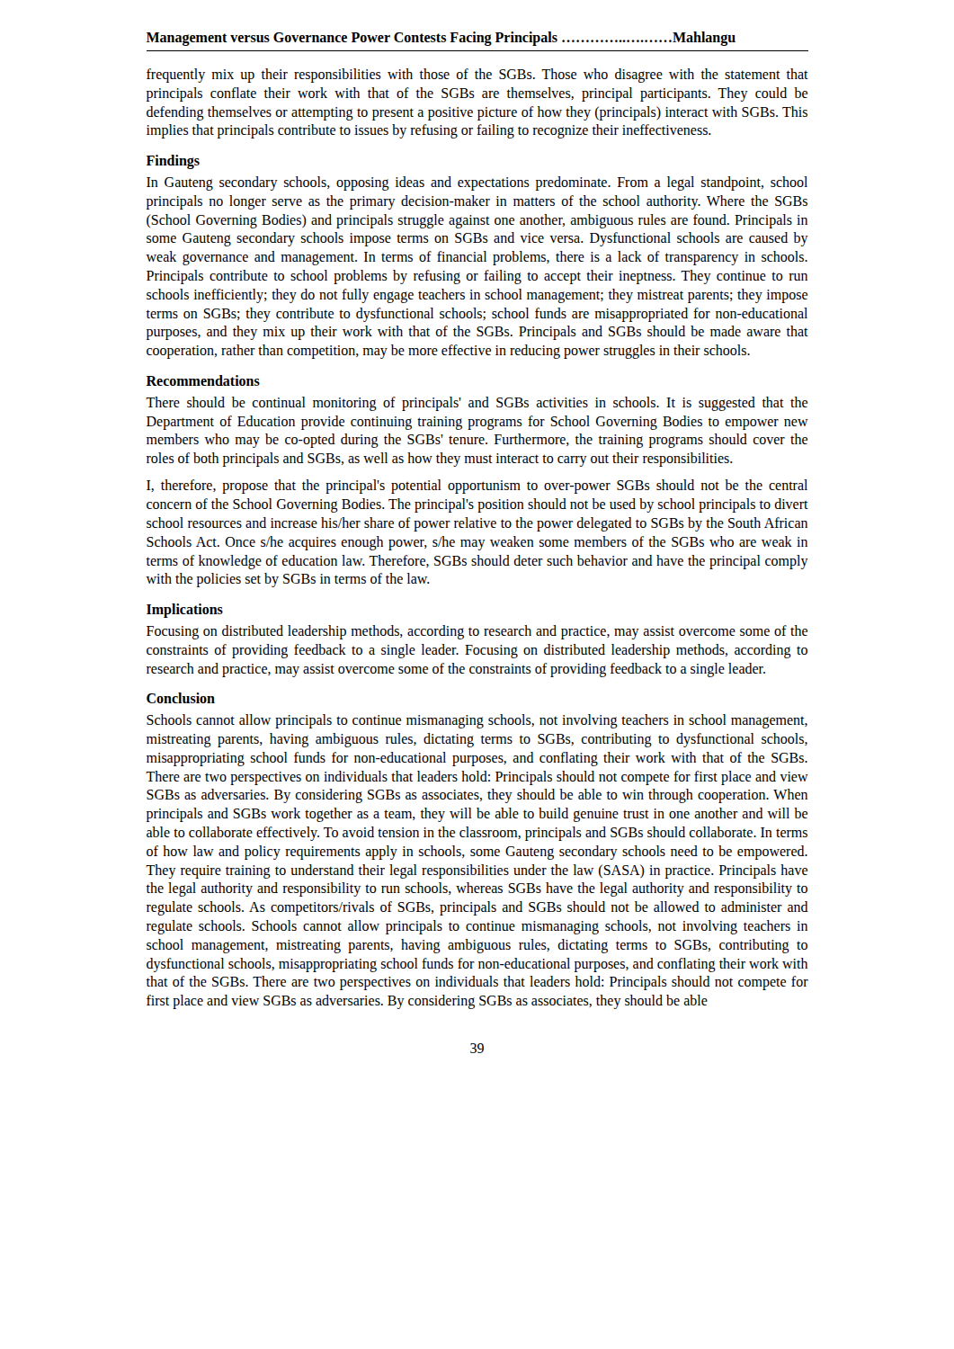Management versus Governance Power Contests Facing Principals …………..….……Mahlangu
frequently mix up their responsibilities with those of the SGBs. Those who disagree with the statement that principals conflate their work with that of the SGBs are themselves, principal participants. They could be defending themselves or attempting to present a positive picture of how they (principals) interact with SGBs. This implies that principals contribute to issues by refusing or failing to recognize their ineffectiveness.
Findings
In Gauteng secondary schools, opposing ideas and expectations predominate. From a legal standpoint, school principals no longer serve as the primary decision-maker in matters of the school authority. Where the SGBs (School Governing Bodies) and principals struggle against one another, ambiguous rules are found. Principals in some Gauteng secondary schools impose terms on SGBs and vice versa. Dysfunctional schools are caused by weak governance and management. In terms of financial problems, there is a lack of transparency in schools. Principals contribute to school problems by refusing or failing to accept their ineptness. They continue to run schools inefficiently; they do not fully engage teachers in school management; they mistreat parents; they impose terms on SGBs; they contribute to dysfunctional schools; school funds are misappropriated for non-educational purposes, and they mix up their work with that of the SGBs. Principals and SGBs should be made aware that cooperation, rather than competition, may be more effective in reducing power struggles in their schools.
Recommendations
There should be continual monitoring of principals' and SGBs activities in schools. It is suggested that the Department of Education provide continuing training programs for School Governing Bodies to empower new members who may be co-opted during the SGBs' tenure. Furthermore, the training programs should cover the roles of both principals and SGBs, as well as how they must interact to carry out their responsibilities.
I, therefore, propose that the principal's potential opportunism to over-power SGBs should not be the central concern of the School Governing Bodies. The principal's position should not be used by school principals to divert school resources and increase his/her share of power relative to the power delegated to SGBs by the South African Schools Act. Once s/he acquires enough power, s/he may weaken some members of the SGBs who are weak in terms of knowledge of education law. Therefore, SGBs should deter such behavior and have the principal comply with the policies set by SGBs in terms of the law.
Implications
Focusing on distributed leadership methods, according to research and practice, may assist overcome some of the constraints of providing feedback to a single leader. Focusing on distributed leadership methods, according to research and practice, may assist overcome some of the constraints of providing feedback to a single leader.
Conclusion
Schools cannot allow principals to continue mismanaging schools, not involving teachers in school management, mistreating parents, having ambiguous rules, dictating terms to SGBs, contributing to dysfunctional schools, misappropriating school funds for non-educational purposes, and conflating their work with that of the SGBs. There are two perspectives on individuals that leaders hold: Principals should not compete for first place and view SGBs as adversaries. By considering SGBs as associates, they should be able to win through cooperation. When principals and SGBs work together as a team, they will be able to build genuine trust in one another and will be able to collaborate effectively. To avoid tension in the classroom, principals and SGBs should collaborate. In terms of how law and policy requirements apply in schools, some Gauteng secondary schools need to be empowered. They require training to understand their legal responsibilities under the law (SASA) in practice. Principals have the legal authority and responsibility to run schools, whereas SGBs have the legal authority and responsibility to regulate schools. As competitors/rivals of SGBs, principals and SGBs should not be allowed to administer and regulate schools. Schools cannot allow principals to continue mismanaging schools, not involving teachers in school management, mistreating parents, having ambiguous rules, dictating terms to SGBs, contributing to dysfunctional schools, misappropriating school funds for non-educational purposes, and conflating their work with that of the SGBs. There are two perspectives on individuals that leaders hold: Principals should not compete for first place and view SGBs as adversaries. By considering SGBs as associates, they should be able
39